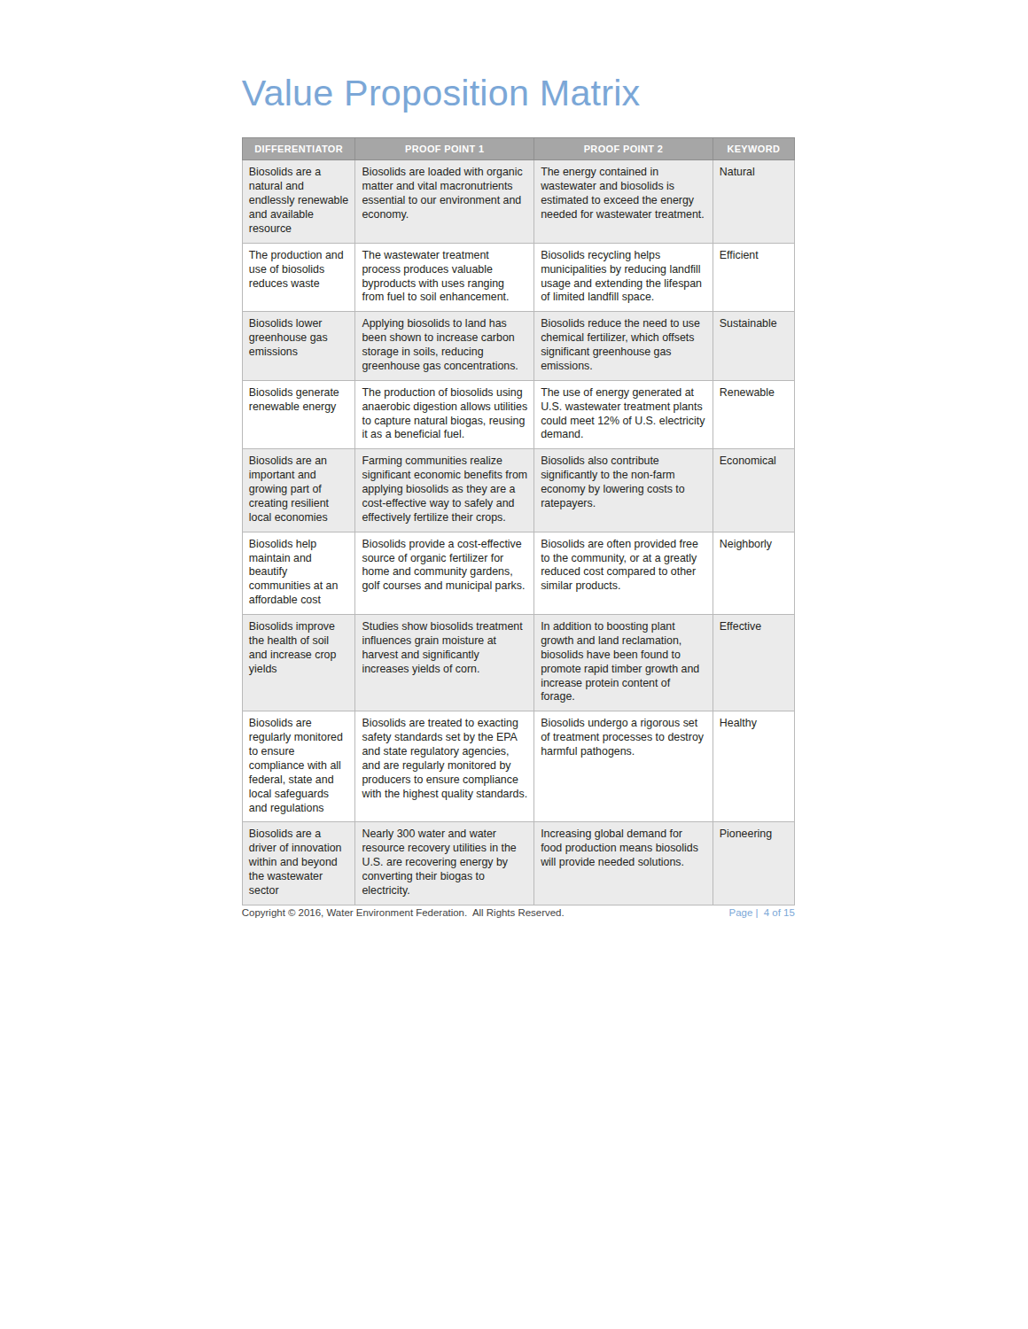Value Proposition Matrix
| DIFFERENTIATOR | PROOF POINT 1 | PROOF POINT 2 | KEYWORD |
| --- | --- | --- | --- |
| Biosolids are a natural and endlessly renewable and available resource | Biosolids are loaded with organic matter and vital macronutrients essential to our environment and economy. | The energy contained in wastewater and biosolids is estimated to exceed the energy needed for wastewater treatment. | Natural |
| The production and use of biosolids reduces waste | The wastewater treatment process produces valuable byproducts with uses ranging from fuel to soil enhancement. | Biosolids recycling helps municipalities by reducing landfill usage and extending the lifespan of limited landfill space. | Efficient |
| Biosolids lower greenhouse gas emissions | Applying biosolids to land has been shown to increase carbon storage in soils, reducing greenhouse gas concentrations. | Biosolids reduce the need to use chemical fertilizer, which offsets significant greenhouse gas emissions. | Sustainable |
| Biosolids generate renewable energy | The production of biosolids using anaerobic digestion allows utilities to capture natural biogas, reusing it as a beneficial fuel. | The use of energy generated at U.S. wastewater treatment plants could meet 12% of U.S. electricity demand. | Renewable |
| Biosolids are an important and growing part of creating resilient local economies | Farming communities realize significant economic benefits from applying biosolids as they are a cost-effective way to safely and effectively fertilize their crops. | Biosolids also contribute significantly to the non-farm economy by lowering costs to ratepayers. | Economical |
| Biosolids help maintain and beautify communities at an affordable cost | Biosolids provide a cost-effective source of organic fertilizer for home and community gardens, golf courses and municipal parks. | Biosolids are often provided free to the community, or at a greatly reduced cost compared to other similar products. | Neighborly |
| Biosolids improve the health of soil and increase crop yields | Studies show biosolids treatment influences grain moisture at harvest and significantly increases yields of corn. | In addition to boosting plant growth and land reclamation, biosolids have been found to promote rapid timber growth and increase protein content of forage. | Effective |
| Biosolids are regularly monitored to ensure compliance with all federal, state and local safeguards and regulations | Biosolids are treated to exacting safety standards set by the EPA and state regulatory agencies, and are regularly monitored by producers to ensure compliance with the highest quality standards. | Biosolids undergo a rigorous set of treatment processes to destroy harmful pathogens. | Healthy |
| Biosolids are a driver of innovation within and beyond the wastewater sector | Nearly 300 water and water resource recovery utilities in the U.S. are recovering energy by converting their biogas to electricity. | Increasing global demand for food production means biosolids will provide needed solutions. | Pioneering |
Copyright © 2016, Water Environment Federation. All Rights Reserved. Page | 4 of 15